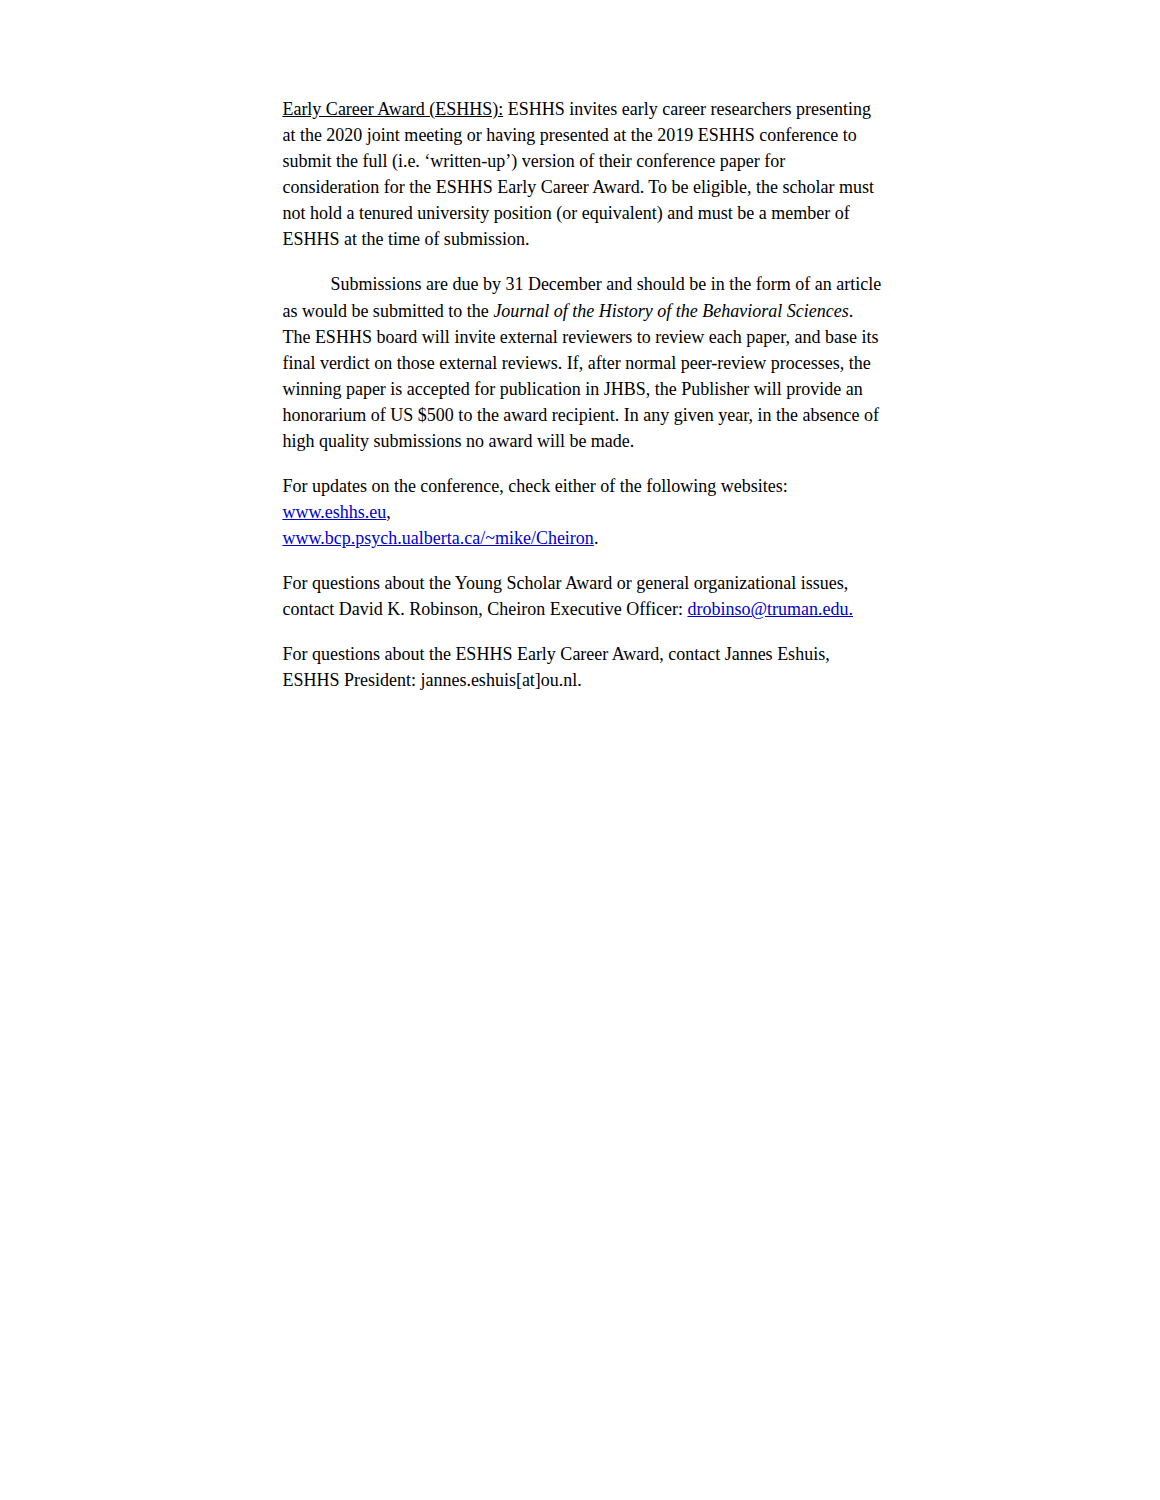Early Career Award (ESHHS): ESHHS invites early career researchers presenting at the 2020 joint meeting or having presented at the 2019 ESHHS conference to submit the full (i.e. ‘written-up’) version of their conference paper for consideration for the ESHHS Early Career Award. To be eligible, the scholar must not hold a tenured university position (or equivalent) and must be a member of ESHHS at the time of submission.
Submissions are due by 31 December and should be in the form of an article as would be submitted to the Journal of the History of the Behavioral Sciences. The ESHHS board will invite external reviewers to review each paper, and base its final verdict on those external reviews. If, after normal peer-review processes, the winning paper is accepted for publication in JHBS, the Publisher will provide an honorarium of US $500 to the award recipient. In any given year, in the absence of high quality submissions no award will be made.
For updates on the conference, check either of the following websites: www.eshhs.eu,
www.bcp.psych.ualberta.ca/~mike/Cheiron.
For questions about the Young Scholar Award or general organizational issues, contact David K. Robinson, Cheiron Executive Officer: drobinso@truman.edu.
For questions about the ESHHS Early Career Award, contact Jannes Eshuis, ESHHS President: jannes.eshuis[at]ou.nl.